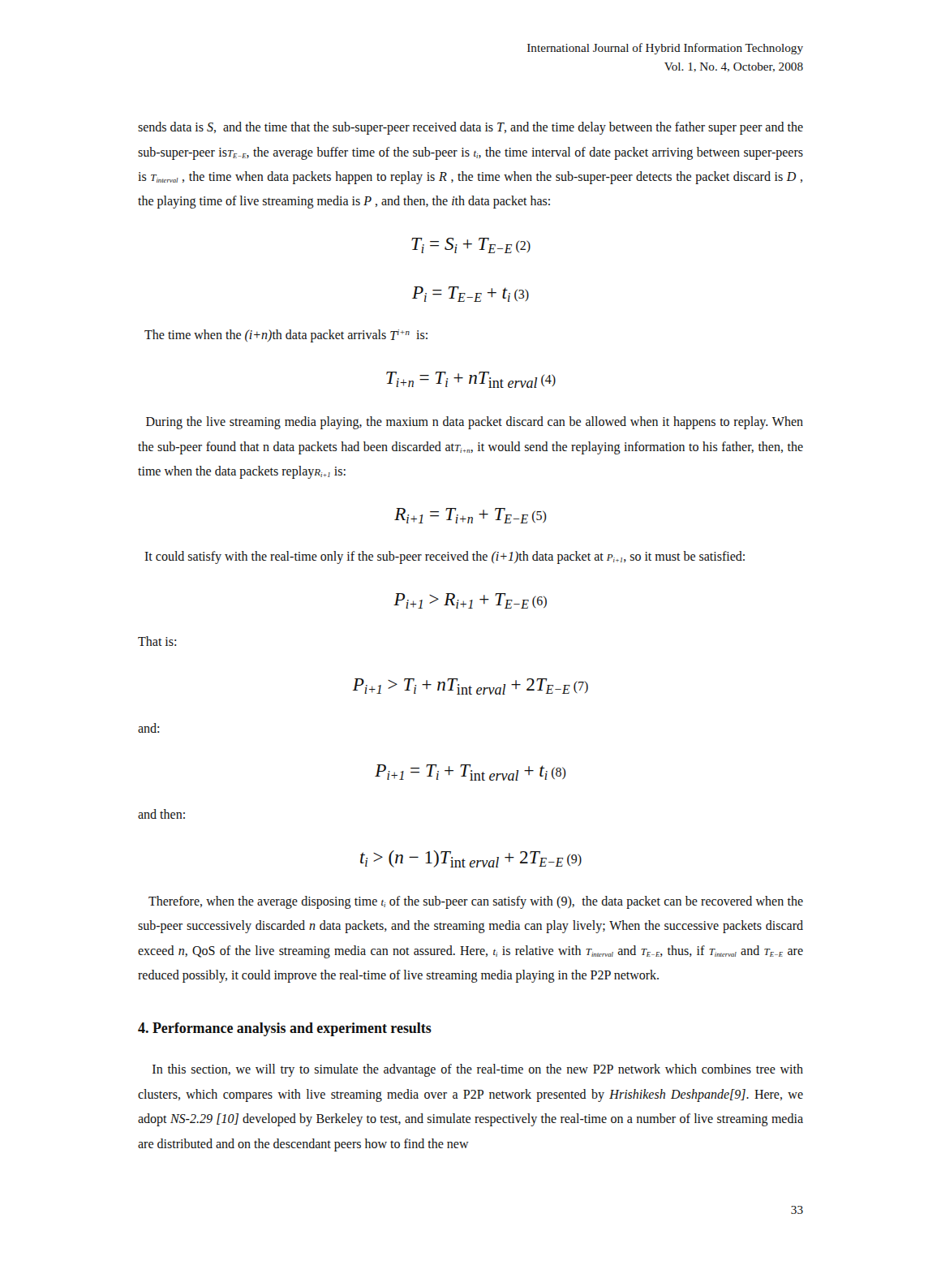International Journal of Hybrid Information Technology
Vol. 1, No. 4, October, 2008
sends data is S, and the time that the sub-super-peer received data is T, and the time delay between the father super peer and the sub-super-peer isTE−E, the average buffer time of the sub-peer is ti, the time interval of date packet arriving between super-peers is Tinterval , the time when data packets happen to replay is R , the time when the sub-super-peer detects the packet discard is D , the playing time of live streaming media is P , and then, the ith data packet has:
Ti = Si + TE−E (2)
Pi = TE−E + ti (3)
The time when the (i+n) th data packet arrivals Ti+n is:
Ti+n = Ti + nTint erval (4)
During the live streaming media playing, the maxium n data packet discard can be allowed when it happens to replay. When the sub-peer found that n data packets had been discarded atTi+n, it would send the replaying information to his father, then, the time when the data packets replayRi+1 is:
Ri+1 = Ti+n + TE−E (5)
It could satisfy with the real-time only if the sub-peer received the (i+1) th data packet at Pi+1, so it must be satisfied:
Pi+1 > Ri+1 + TE−E (6)
That is:
Pi+1 > Ti + nTint erval + 2TE−E (7)
and:
Pi+1 = Ti + Tint erval + ti (8)
and then:
ti > (n − 1)Tint erval + 2TE−E (9)
Therefore, when the average disposing time ti of the sub-peer can satisfy with (9), the data packet can be recovered when the sub-peer successively discarded n data packets, and the streaming media can play lively; When the successive packets discard exceed n, QoS of the live streaming media can not assured. Here, ti is relative with Tinterval and TE−E, thus, if Tinterval and TE−E are reduced possibly, it could improve the real-time of live streaming media playing in the P2P network.
4. Performance analysis and experiment results
In this section, we will try to simulate the advantage of the real-time on the new P2P network which combines tree with clusters, which compares with live streaming media over a P2P network presented by Hrishikesh Deshpande[9]. Here, we adopt NS-2.29 [10] developed by Berkeley to test, and simulate respectively the real-time on a number of live streaming media are distributed and on the descendant peers how to find the new
33